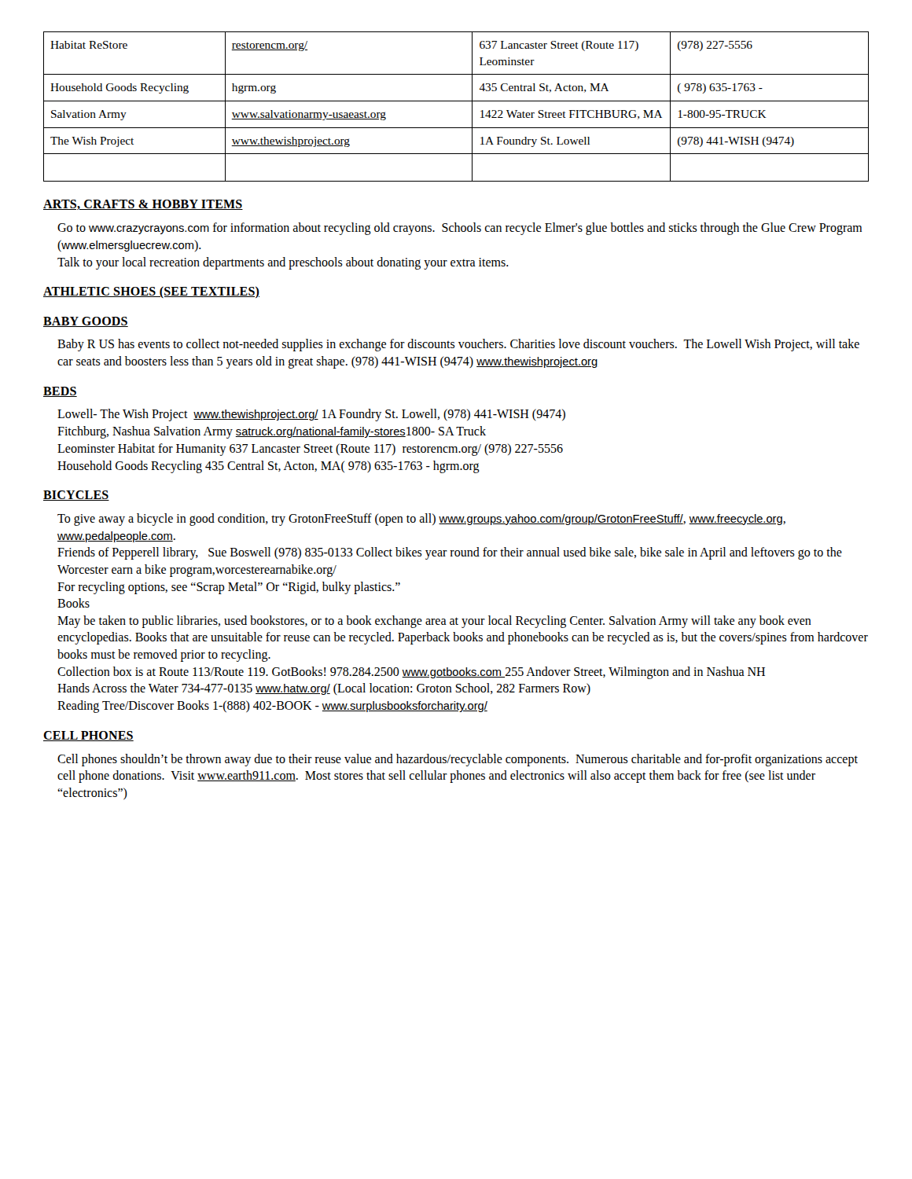| Habitat ReStore | restorencm.org/ | 637 Lancaster Street (Route 117) Leominster | (978) 227-5556 |
| Household Goods Recycling | hgrm.org | 435 Central St, Acton, MA | ( 978) 635-1763 - |
| Salvation Army | www.salvationarmy-usaeast.org | 1422 Water Street FITCHBURG, MA | 1-800-95-TRUCK |
| The Wish Project | www.thewishproject.org | 1A Foundry St. Lowell | (978) 441-WISH (9474) |
ARTS, CRAFTS & HOBBY ITEMS
Go to www.crazycrayons.com for information about recycling old crayons. Schools can recycle Elmer's glue bottles and sticks through the Glue Crew Program (www.elmersgluecrew.com).
Talk to your local recreation departments and preschools about donating your extra items.
ATHLETIC SHOES (SEE TEXTILES)
BABY GOODS
Baby R US has events to collect not-needed supplies in exchange for discounts vouchers. Charities love discount vouchers. The Lowell Wish Project, will take car seats and boosters less than 5 years old in great shape. (978) 441-WISH (9474) www.thewishproject.org
BEDS
Lowell- The Wish Project www.thewishproject.org/ 1A Foundry St. Lowell, (978) 441-WISH (9474)
Fitchburg, Nashua Salvation Army satruck.org/national-family-stores1800- SA Truck
Leominster Habitat for Humanity 637 Lancaster Street (Route 117) restorencm.org/ (978) 227-5556
Household Goods Recycling 435 Central St, Acton, MA( 978) 635-1763 - hgrm.org
BICYCLES
To give away a bicycle in good condition, try GrotonFreeStuff (open to all) www.groups.yahoo.com/group/GrotonFreeStuff/, www.freecycle.org, www.pedalpeople.com.
Friends of Pepperell library, Sue Boswell (978) 835-0133 Collect bikes year round for their annual used bike sale, bike sale in April and leftovers go to the Worcester earn a bike program,worcesterearnabike.org/
For recycling options, see “Scrap Metal” Or “Rigid, bulky plastics.”
Books
May be taken to public libraries, used bookstores, or to a book exchange area at your local Recycling Center. Salvation Army will take any book even encyclopedias. Books that are unsuitable for reuse can be recycled. Paperback books and phonebooks can be recycled as is, but the covers/spines from hardcover books must be removed prior to recycling.
Collection box is at Route 113/Route 119. GotBooks! 978.284.2500 www.gotbooks.com 255 Andover Street, Wilmington and in Nashua NH
Hands Across the Water 734-477-0135 www.hatw.org/ (Local location: Groton School, 282 Farmers Row)
Reading Tree/Discover Books 1-(888) 402-BOOK - www.surplusbooksforcharity.org/
CELL PHONES
Cell phones shouldn’t be thrown away due to their reuse value and hazardous/recyclable components. Numerous charitable and for-profit organizations accept cell phone donations. Visit www.earth911.com. Most stores that sell cellular phones and electronics will also accept them back for free (see list under “electronics”)